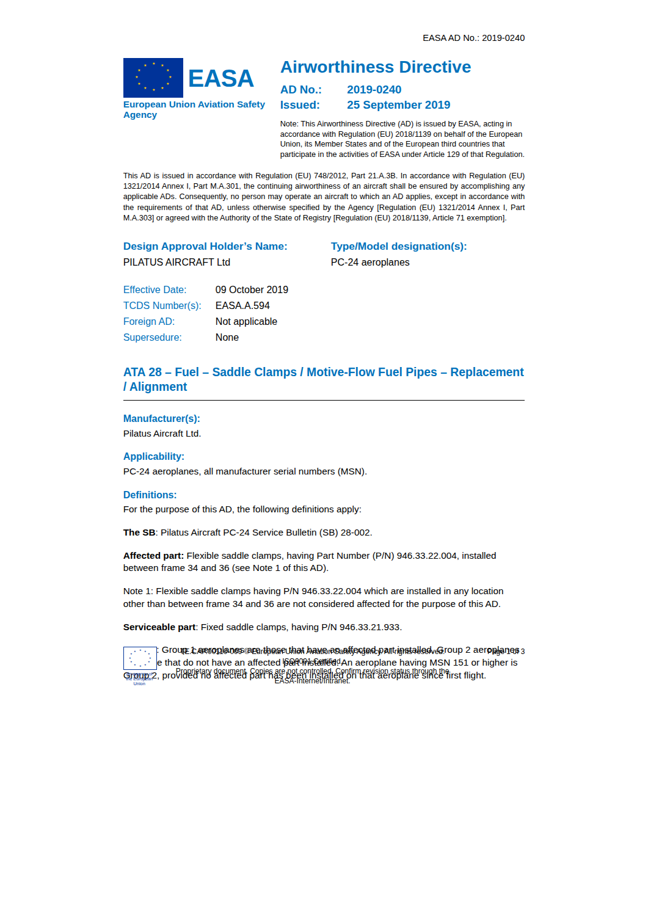EASA AD No.: 2019-0240
★ ★ ★ ★ ★ ★ ★ ★ ★ ★ ★ ★
EASA
European Union Aviation Safety Agency
Airworthiness Directive
AD No.:
2019-0240
Issued:
25 September 2019
Note: This Airworthiness Directive (AD) is issued by EASA, acting in accordance with Regulation (EU) 2018/1139 on behalf of the European Union, its Member States and of the European third countries that participate in the activities of EASA under Article 129 of that Regulation.
This AD is issued in accordance with Regulation (EU) 748/2012, Part 21.A.3B. In accordance with Regulation (EU) 1321/2014 Annex I, Part M.A.301, the continuing airworthiness of an aircraft shall be ensured by accomplishing any applicable ADs. Consequently, no person may operate an aircraft to which an AD applies, except in accordance with the requirements of that AD, unless otherwise specified by the Agency [Regulation (EU) 1321/2014 Annex I, Part M.A.303] or agreed with the Authority of the State of Registry [Regulation (EU) 2018/1139, Article 71 exemption].
Design Approval Holder’s Name:
PILATUS AIRCRAFT Ltd
Type/Model designation(s):
PC-24 aeroplanes
Effective Date:
09 October 2019
TCDS Number(s):
EASA.A.594
Foreign AD:
Not applicable
Supersedure:
None
ATA 28 – Fuel – Saddle Clamps / Motive-Flow Fuel Pipes – Replacement / Alignment
Manufacturer(s):
Pilatus Aircraft Ltd.
Applicability:
PC-24 aeroplanes, all manufacturer serial numbers (MSN).
Definitions:
For the purpose of this AD, the following definitions apply:
The SB: Pilatus Aircraft PC-24 Service Bulletin (SB) 28-002.
Affected part: Flexible saddle clamps, having Part Number (P/N) 946.33.22.004, installed between frame 34 and 36 (see Note 1 of this AD).
Note 1: Flexible saddle clamps having P/N 946.33.22.004 which are installed in any location other than between frame 34 and 36 are not considered affected for the purpose of this AD.
Serviceable part: Fixed saddle clamps, having P/N 946.33.21.933.
Groups: Group 1 aeroplanes are those that have an affected part installed. Group 2 aeroplanes are those that do not have an affected part installed. An aeroplane having MSN 151 or higher is Group 2, provided no affected part has been installed on that aeroplane since first flight.
★ ★ ★ ★ ★ ★ ★ ★ ★ ★ ★ ★
An agency of the European Union
TE.CAP.00110-009 © European Union Aviation Safety Agency. All rights reserved. ISO9001 Certified.
Proprietary document. Copies are not controlled. Confirm revision status through the EASA-Internet/Intranet.
Page 1 of 3